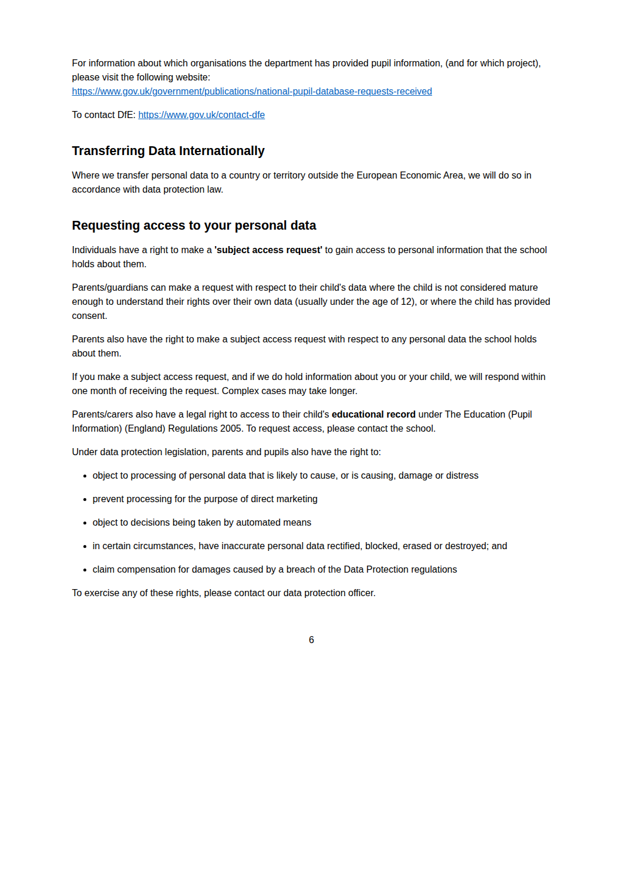For information about which organisations the department has provided pupil information, (and for which project), please visit the following website:
https://www.gov.uk/government/publications/national-pupil-database-requests-received
To contact DfE: https://www.gov.uk/contact-dfe
Transferring Data Internationally
Where we transfer personal data to a country or territory outside the European Economic Area, we will do so in accordance with data protection law.
Requesting access to your personal data
Individuals have a right to make a 'subject access request' to gain access to personal information that the school holds about them.
Parents/guardians can make a request with respect to their child's data where the child is not considered mature enough to understand their rights over their own data (usually under the age of 12), or where the child has provided consent.
Parents also have the right to make a subject access request with respect to any personal data the school holds about them.
If you make a subject access request, and if we do hold information about you or your child, we will respond within one month of receiving the request. Complex cases may take longer.
Parents/carers also have a legal right to access to their child's educational record under The Education (Pupil Information) (England) Regulations 2005. To request access, please contact the school.
Under data protection legislation, parents and pupils also have the right to:
object to processing of personal data that is likely to cause, or is causing, damage or distress
prevent processing for the purpose of direct marketing
object to decisions being taken by automated means
in certain circumstances, have inaccurate personal data rectified, blocked, erased or destroyed; and
claim compensation for damages caused by a breach of the Data Protection regulations
To exercise any of these rights, please contact our data protection officer.
6